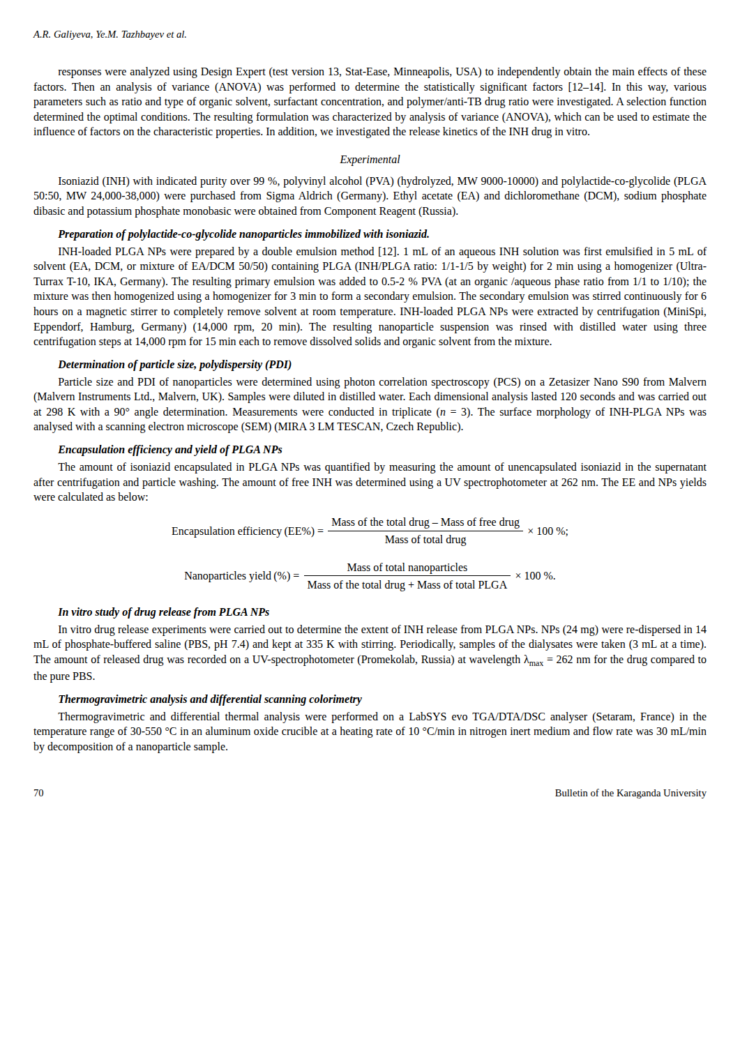A.R. Galiyeva, Ye.M. Tazhbayev et al.
responses were analyzed using Design Expert (test version 13, Stat-Ease, Minneapolis, USA) to independently obtain the main effects of these factors. Then an analysis of variance (ANOVA) was performed to determine the statistically significant factors [12–14]. In this way, various parameters such as ratio and type of organic solvent, surfactant concentration, and polymer/anti-TB drug ratio were investigated. A selection function determined the optimal conditions. The resulting formulation was characterized by analysis of variance (ANOVA), which can be used to estimate the influence of factors on the characteristic properties. In addition, we investigated the release kinetics of the INH drug in vitro.
Experimental
Isoniazid (INH) with indicated purity over 99 %, polyvinyl alcohol (PVA) (hydrolyzed, MW 9000-10000) and polylactide-co-glycolide (PLGA 50:50, MW 24,000-38,000) were purchased from Sigma Aldrich (Germany). Ethyl acetate (EA) and dichloromethane (DCM), sodium phosphate dibasic and potassium phosphate monobasic were obtained from Component Reagent (Russia).
Preparation of polylactide-co-glycolide nanoparticles immobilized with isoniazid.
INH-loaded PLGA NPs were prepared by a double emulsion method [12]. 1 mL of an aqueous INH solution was first emulsified in 5 mL of solvent (EA, DCM, or mixture of EA/DCM 50/50) containing PLGA (INH/PLGA ratio: 1/1-1/5 by weight) for 2 min using a homogenizer (Ultra-Turrax T-10, IKA, Germany). The resulting primary emulsion was added to 0.5-2 % PVA (at an organic /aqueous phase ratio from 1/1 to 1/10); the mixture was then homogenized using a homogenizer for 3 min to form a secondary emulsion. The secondary emulsion was stirred continuously for 6 hours on a magnetic stirrer to completely remove solvent at room temperature. INH-loaded PLGA NPs were extracted by centrifugation (MiniSpi, Eppendorf, Hamburg, Germany) (14,000 rpm, 20 min). The resulting nanoparticle suspension was rinsed with distilled water using three centrifugation steps at 14,000 rpm for 15 min each to remove dissolved solids and organic solvent from the mixture.
Determination of particle size, polydispersity (PDI)
Particle size and PDI of nanoparticles were determined using photon correlation spectroscopy (PCS) on a Zetasizer Nano S90 from Malvern (Malvern Instruments Ltd., Malvern, UK). Samples were diluted in distilled water. Each dimensional analysis lasted 120 seconds and was carried out at 298 K with a 90° angle determination. Measurements were conducted in triplicate (n = 3). The surface morphology of INH-PLGA NPs was analysed with a scanning electron microscope (SEM) (MIRA 3 LM TESCAN, Czech Republic).
Encapsulation efficiency and yield of PLGA NPs
The amount of isoniazid encapsulated in PLGA NPs was quantified by measuring the amount of unencapsulated isoniazid in the supernatant after centrifugation and particle washing. The amount of free INH was determined using a UV spectrophotometer at 262 nm. The EE and NPs yields were calculated as below:
Encapsulation efficiency (EE%) = Mass of the total drug – Mass of free drug Mass of total drug × 100 %;
Nanoparticles yield (%) = Mass of total nanoparticles Mass of the total drug + Mass of total PLGA × 100 %.
In vitro study of drug release from PLGA NPs
In vitro drug release experiments were carried out to determine the extent of INH release from PLGA NPs. NPs (24 mg) were re-dispersed in 14 mL of phosphate-buffered saline (PBS, pH 7.4) and kept at 335 K with stirring. Periodically, samples of the dialysates were taken (3 mL at a time). The amount of released drug was recorded on a UV-spectrophotometer (Promekolab, Russia) at wavelength λmax = 262 nm for the drug compared to the pure PBS.
Thermogravimetric analysis and differential scanning colorimetry
Thermogravimetric and differential thermal analysis were performed on a LabSYS evo TGA/DTA/DSC analyser (Setaram, France) in the temperature range of 30-550 °C in an aluminum oxide crucible at a heating rate of 10 °C/min in nitrogen inert medium and flow rate was 30 mL/min by decomposition of a nanoparticle sample.
70 Bulletin of the Karaganda University